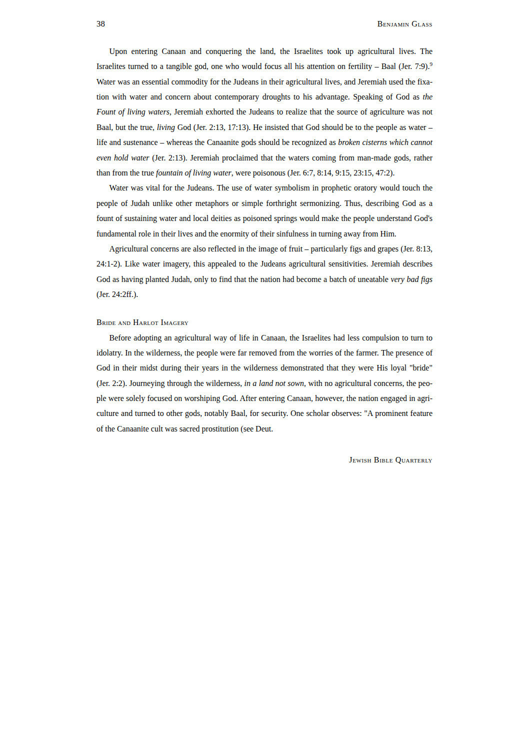38 Benjamin Glass
Upon entering Canaan and conquering the land, the Israelites took up agricultural lives. The Israelites turned to a tangible god, one who would focus all his attention on fertility – Baal (Jer. 7:9).9 Water was an essential commodity for the Judeans in their agricultural lives, and Jeremiah used the fixation with water and concern about contemporary droughts to his advantage. Speaking of God as the Fount of living waters, Jeremiah exhorted the Judeans to realize that the source of agriculture was not Baal, but the true, living God (Jer. 2:13, 17:13). He insisted that God should be to the people as water – life and sustenance – whereas the Canaanite gods should be recognized as broken cisterns which cannot even hold water (Jer. 2:13). Jeremiah proclaimed that the waters coming from man-made gods, rather than from the true fountain of living water, were poisonous (Jer. 6:7, 8:14, 9:15, 23:15, 47:2).
Water was vital for the Judeans. The use of water symbolism in prophetic oratory would touch the people of Judah unlike other metaphors or simple forthright sermonizing. Thus, describing God as a fount of sustaining water and local deities as poisoned springs would make the people understand God's fundamental role in their lives and the enormity of their sinfulness in turning away from Him.
Agricultural concerns are also reflected in the image of fruit – particularly figs and grapes (Jer. 8:13, 24:1-2). Like water imagery, this appealed to the Judeans agricultural sensitivities. Jeremiah describes God as having planted Judah, only to find that the nation had become a batch of uneatable very bad figs (Jer. 24:2ff.).
Bride and Harlot Imagery
Before adopting an agricultural way of life in Canaan, the Israelites had less compulsion to turn to idolatry. In the wilderness, the people were far removed from the worries of the farmer. The presence of God in their midst during their years in the wilderness demonstrated that they were His loyal "bride" (Jer. 2:2). Journeying through the wilderness, in a land not sown, with no agricultural concerns, the people were solely focused on worshiping God. After entering Canaan, however, the nation engaged in agriculture and turned to other gods, notably Baal, for security. One scholar observes: "A prominent feature of the Canaanite cult was sacred prostitution (see Deut.
Jewish Bible Quarterly